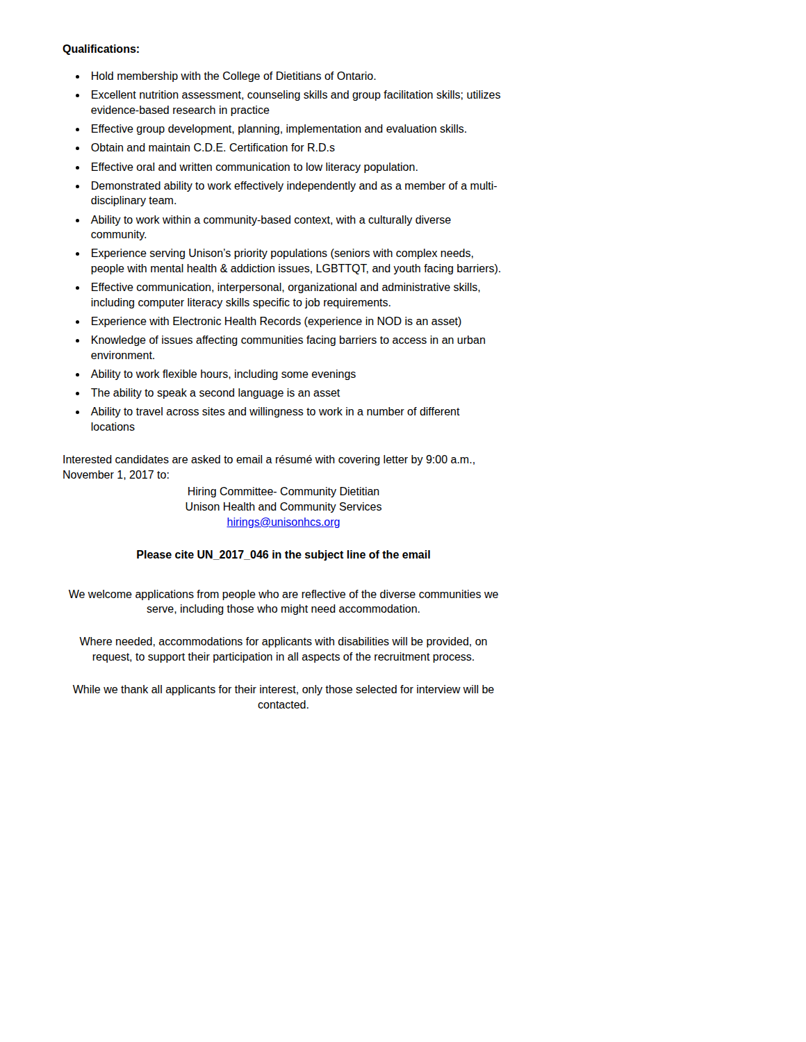Qualifications:
Hold membership with the College of Dietitians of Ontario.
Excellent nutrition assessment, counseling skills and group facilitation skills; utilizes evidence-based research in practice
Effective group development, planning, implementation and evaluation skills.
Obtain and maintain C.D.E. Certification for R.D.s
Effective oral and written communication to low literacy population.
Demonstrated ability to work effectively independently and as a member of a multi-disciplinary team.
Ability to work within a community-based context, with a culturally diverse community.
Experience serving Unison’s priority populations (seniors with complex needs, people with mental health & addiction issues, LGBTTQT, and youth facing barriers).
Effective communication, interpersonal, organizational and administrative skills, including computer literacy skills specific to job requirements.
Experience with Electronic Health Records (experience in NOD is an asset)
Knowledge of issues affecting communities facing barriers to access in an urban environment.
Ability to work flexible hours, including some evenings
The ability to speak a second language is an asset
Ability to travel across sites and willingness to work in a number of different locations
Interested candidates are asked to email a résumé with covering letter by 9:00 a.m., November 1, 2017 to:
Hiring Committee- Community Dietitian
Unison Health and Community Services
hirings@unisonhcs.org
Please cite UN_2017_046 in the subject line of the email
We welcome applications from people who are reflective of the diverse communities we serve, including those who might need accommodation.
Where needed, accommodations for applicants with disabilities will be provided, on request, to support their participation in all aspects of the recruitment process.
While we thank all applicants for their interest, only those selected for interview will be contacted.